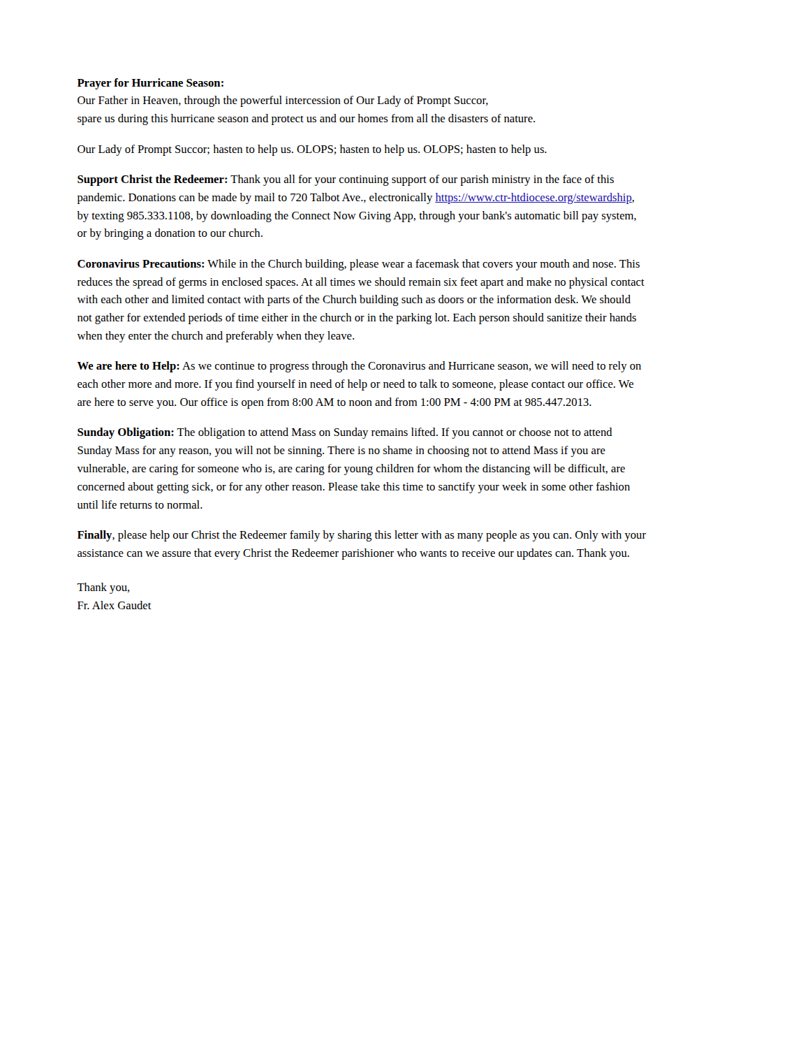Prayer for Hurricane Season:
Our Father in Heaven, through the powerful intercession of Our Lady of Prompt Succor,
spare us during this hurricane season and protect us and our homes from all the disasters of nature.
Our Lady of Prompt Succor; hasten to help us. OLOPS; hasten to help us. OLOPS; hasten to help us.
Support Christ the Redeemer: Thank you all for your continuing support of our parish ministry in the face of this pandemic. Donations can be made by mail to 720 Talbot Ave., electronically https://www.ctr-htdiocese.org/stewardship, by texting 985.333.1108, by downloading the Connect Now Giving App, through your bank's automatic bill pay system, or by bringing a donation to our church.
Coronavirus Precautions: While in the Church building, please wear a facemask that covers your mouth and nose. This reduces the spread of germs in enclosed spaces. At all times we should remain six feet apart and make no physical contact with each other and limited contact with parts of the Church building such as doors or the information desk. We should not gather for extended periods of time either in the church or in the parking lot. Each person should sanitize their hands when they enter the church and preferably when they leave.
We are here to Help: As we continue to progress through the Coronavirus and Hurricane season, we will need to rely on each other more and more. If you find yourself in need of help or need to talk to someone, please contact our office. We are here to serve you. Our office is open from 8:00 AM to noon and from 1:00 PM - 4:00 PM at 985.447.2013.
Sunday Obligation: The obligation to attend Mass on Sunday remains lifted. If you cannot or choose not to attend Sunday Mass for any reason, you will not be sinning. There is no shame in choosing not to attend Mass if you are vulnerable, are caring for someone who is, are caring for young children for whom the distancing will be difficult, are concerned about getting sick, or for any other reason. Please take this time to sanctify your week in some other fashion until life returns to normal.
Finally, please help our Christ the Redeemer family by sharing this letter with as many people as you can. Only with your assistance can we assure that every Christ the Redeemer parishioner who wants to receive our updates can. Thank you.
Thank you,
Fr. Alex Gaudet